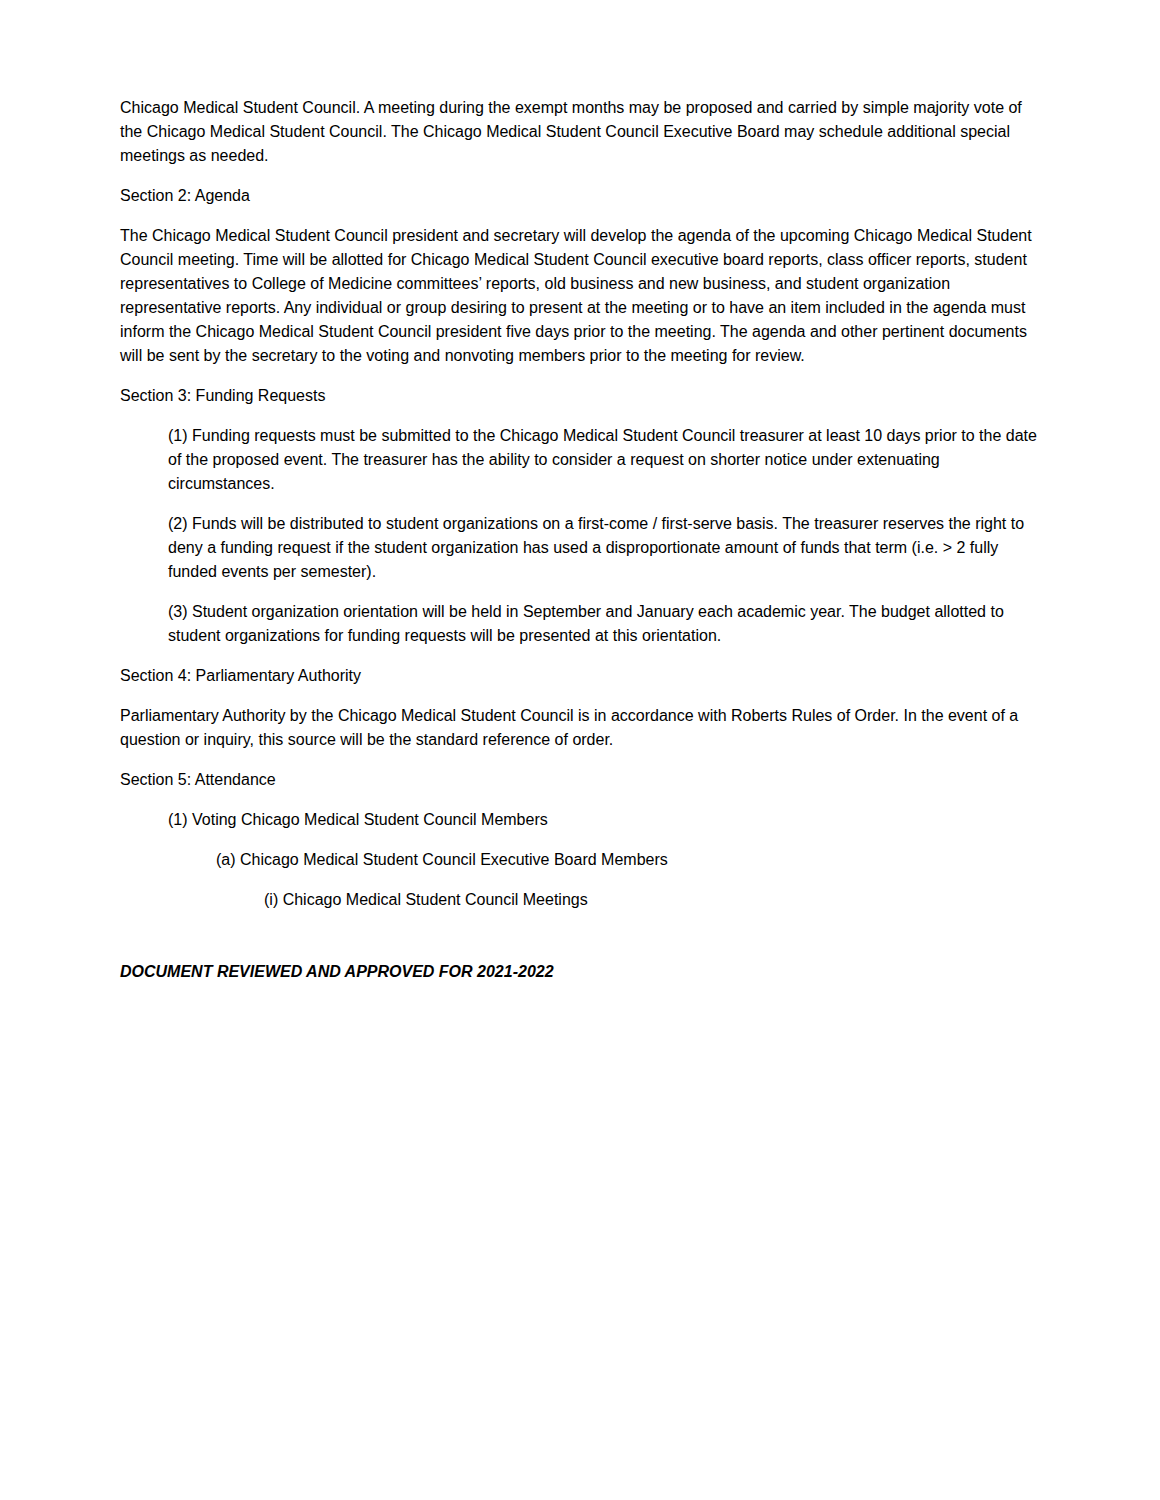Chicago Medical Student Council. A meeting during the exempt months may be proposed and carried by simple majority vote of the Chicago Medical Student Council. The Chicago Medical Student Council Executive Board may schedule additional special meetings as needed.
Section 2: Agenda
The Chicago Medical Student Council president and secretary will develop the agenda of the upcoming Chicago Medical Student Council meeting. Time will be allotted for Chicago Medical Student Council executive board reports, class officer reports, student representatives to College of Medicine committees’ reports, old business and new business, and student organization representative reports. Any individual or group desiring to present at the meeting or to have an item included in the agenda must inform the Chicago Medical Student Council president five days prior to the meeting. The agenda and other pertinent documents will be sent by the secretary to the voting and nonvoting members prior to the meeting for review.
Section 3: Funding Requests
(1) Funding requests must be submitted to the Chicago Medical Student Council treasurer at least 10 days prior to the date of the proposed event. The treasurer has the ability to consider a request on shorter notice under extenuating circumstances.
(2) Funds will be distributed to student organizations on a first-come / first-serve basis. The treasurer reserves the right to deny a funding request if the student organization has used a disproportionate amount of funds that term (i.e. > 2 fully funded events per semester).
(3) Student organization orientation will be held in September and January each academic year. The budget allotted to student organizations for funding requests will be presented at this orientation.
Section 4: Parliamentary Authority
Parliamentary Authority by the Chicago Medical Student Council is in accordance with Roberts Rules of Order. In the event of a question or inquiry, this source will be the standard reference of order.
Section 5: Attendance
(1) Voting Chicago Medical Student Council Members
(a) Chicago Medical Student Council Executive Board Members
(i) Chicago Medical Student Council Meetings
DOCUMENT REVIEWED AND APPROVED FOR 2021-2022